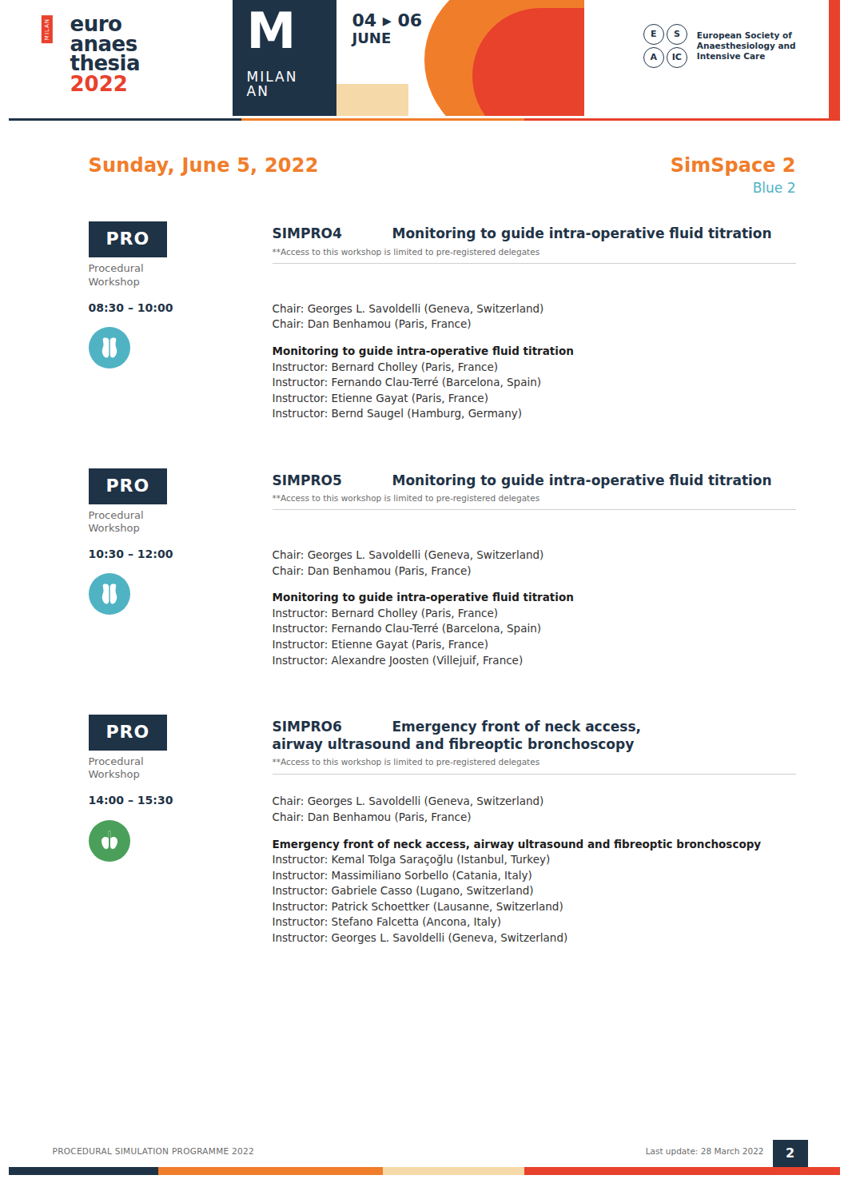MILAN
euro anaes thesia
2022
M
MILAN
AN
04 ▸ 06JUNE
ESAIC
European Society of
Anaesthesiology and
Intensive Care
Sunday, June 5, 2022
SimSpace 2
Blue 2
PRO
Procedural
Workshop
SIMPRO4 Monitoring to guide intra-operative fluid titration
**Access to this workshop is limited to pre-registered delegates
08:30 – 10:00
Chair: Georges L. Savoldelli (Geneva, Switzerland)
Chair: Dan Benhamou (Paris, France)
Monitoring to guide intra-operative fluid titration
Instructor: Bernard Cholley (Paris, France)
Instructor: Fernando Clau-Terré (Barcelona, Spain)
Instructor: Etienne Gayat (Paris, France)
Instructor: Bernd Saugel (Hamburg, Germany)
PRO
Procedural
Workshop
SIMPRO5 Monitoring to guide intra-operative fluid titration
**Access to this workshop is limited to pre-registered delegates
10:30 – 12:00
Chair: Georges L. Savoldelli (Geneva, Switzerland)
Chair: Dan Benhamou (Paris, France)
Monitoring to guide intra-operative fluid titration
Instructor: Bernard Cholley (Paris, France)
Instructor: Fernando Clau-Terré (Barcelona, Spain)
Instructor: Etienne Gayat (Paris, France)
Instructor: Alexandre Joosten (Villejuif, France)
PRO
Procedural
Workshop
SIMPRO6 Emergency front of neck access,
airway ultrasound and fibreoptic bronchoscopy
**Access to this workshop is limited to pre-registered delegates
14:00 – 15:30
Chair: Georges L. Savoldelli (Geneva, Switzerland)
Chair: Dan Benhamou (Paris, France)
Emergency front of neck access, airway ultrasound and fibreoptic bronchoscopy
Instructor: Kemal Tolga Saraçoğlu (Istanbul, Turkey)
Instructor: Massimiliano Sorbello (Catania, Italy)
Instructor: Gabriele Casso (Lugano, Switzerland)
Instructor: Patrick Schoettker (Lausanne, Switzerland)
Instructor: Stefano Falcetta (Ancona, Italy)
Instructor: Georges L. Savoldelli (Geneva, Switzerland)
PROCEDURAL SIMULATION PROGRAMME 2022
Last update: 28 March 2022
2